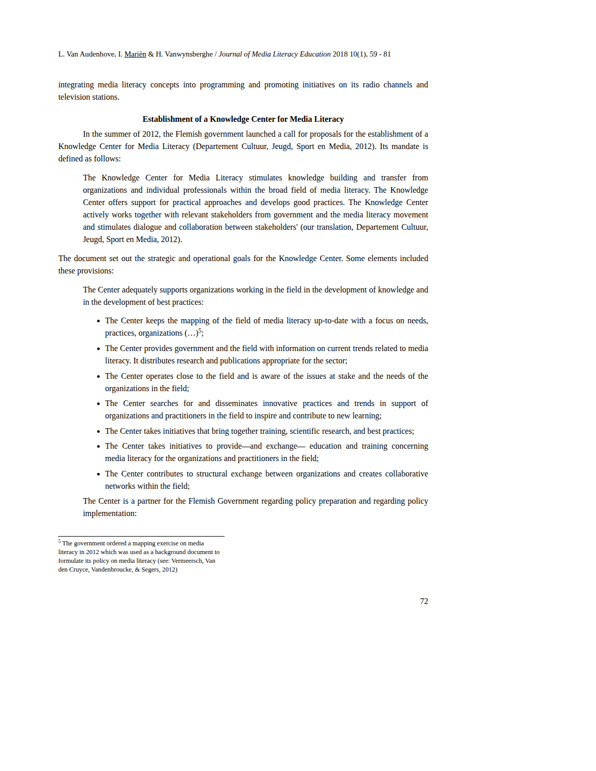L. Van Audenhove, I. Mariën & H. Vanwynsberghe / Journal of Media Literacy Education 2018 10(1), 59 - 81
integrating media literacy concepts into programming and promoting initiatives on its radio channels and television stations.
Establishment of a Knowledge Center for Media Literacy
In the summer of 2012, the Flemish government launched a call for proposals for the establishment of a Knowledge Center for Media Literacy (Departement Cultuur, Jeugd, Sport en Media, 2012). Its mandate is defined as follows:
The Knowledge Center for Media Literacy stimulates knowledge building and transfer from organizations and individual professionals within the broad field of media literacy. The Knowledge Center offers support for practical approaches and develops good practices. The Knowledge Center actively works together with relevant stakeholders from government and the media literacy movement and stimulates dialogue and collaboration between stakeholders' (our translation, Departement Cultuur, Jeugd, Sport en Media, 2012).
The document set out the strategic and operational goals for the Knowledge Center. Some elements included these provisions:
The Center adequately supports organizations working in the field in the development of knowledge and in the development of best practices:
The Center keeps the mapping of the field of media literacy up-to-date with a focus on needs, practices, organizations (…)5;
The Center provides government and the field with information on current trends related to media literacy. It distributes research and publications appropriate for the sector;
The Center operates close to the field and is aware of the issues at stake and the needs of the organizations in the field;
The Center searches for and disseminates innovative practices and trends in support of organizations and practitioners in the field to inspire and contribute to new learning;
The Center takes initiatives that bring together training, scientific research, and best practices;
The Center takes initiatives to provide—and exchange— education and training concerning media literacy for the organizations and practitioners in the field;
The Center contributes to structural exchange between organizations and creates collaborative networks within the field;
The Center is a partner for the Flemish Government regarding policy preparation and regarding policy implementation:
5 The government ordered a mapping exercise on media literacy in 2012 which was used as a background document to formulate its policy on media literacy (see: Vermeersch, Van den Cruyce, Vandenbroucke, & Segers, 2012)
72